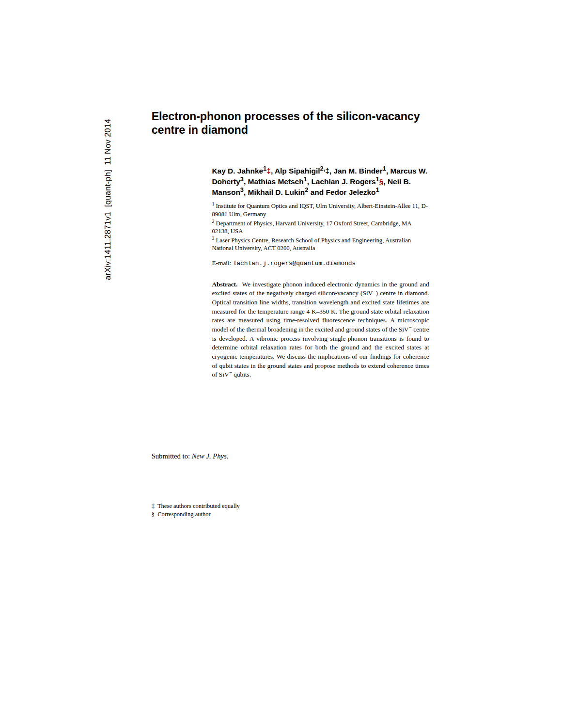arXiv:1411.2871v1 [quant-ph] 11 Nov 2014
Electron-phonon processes of the silicon-vacancy centre in diamond
Kay D. Jahnke1‡, Alp Sipahigil2,‡, Jan M. Binder1, Marcus W. Doherty3, Mathias Metsch1, Lachlan J. Rogers1§, Neil B. Manson3, Mikhail D. Lukin2 and Fedor Jelezko1
1 Institute for Quantum Optics and IQST, Ulm University, Albert-Einstein-Allee 11, D-89081 Ulm, Germany
2 Department of Physics, Harvard University, 17 Oxford Street, Cambridge, MA 02138, USA
3 Laser Physics Centre, Research School of Physics and Engineering, Australian National University, ACT 0200, Australia
E-mail: lachlan.j.rogers@quantum.diamonds
Abstract. We investigate phonon induced electronic dynamics in the ground and excited states of the negatively charged silicon-vacancy (SiV−) centre in diamond. Optical transition line widths, transition wavelength and excited state lifetimes are measured for the temperature range 4 K–350 K. The ground state orbital relaxation rates are measured using time-resolved fluorescence techniques. A microscopic model of the thermal broadening in the excited and ground states of the SiV− centre is developed. A vibronic process involving single-phonon transitions is found to determine orbital relaxation rates for both the ground and the excited states at cryogenic temperatures. We discuss the implications of our findings for coherence of qubit states in the ground states and propose methods to extend coherence times of SiV− qubits.
Submitted to: New J. Phys.
‡ These authors contributed equally
§ Corresponding author